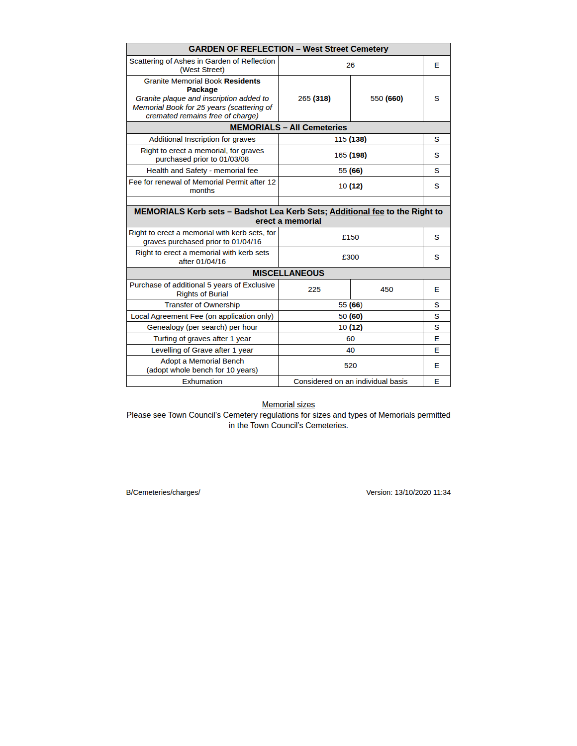| GARDEN OF REFLECTION – West Street Cemetery |
| Scattering of Ashes in Garden of Reflection (West Street) | 26 | E |
| Granite Memorial Book Residents Package Granite plaque and inscription added to Memorial Book for 25 years (scattering of cremated remains free of charge) | 265 (318) | 550 (660) | S |
| MEMORIALS – All Cemeteries |
| Additional Inscription for graves | 115 (138) | S |
| Right to erect a memorial, for graves purchased prior to 01/03/08 | 165 (198) | S |
| Health and Safety - memorial fee | 55 (66) | S |
| Fee for renewal of Memorial Permit after 12 months | 10 (12) | S |
| MEMORIALS Kerb sets – Badshot Lea Kerb Sets; Additional fee to the Right to erect a memorial |
| Right to erect a memorial with kerb sets, for graves purchased prior to 01/04/16 | £150 | S |
| Right to erect a memorial with kerb sets after 01/04/16 | £300 | S |
| MISCELLANEOUS |
| Purchase of additional 5 years of Exclusive Rights of Burial | 225 | 450 | E |
| Transfer of Ownership | 55 (66 ) | S |
| Local Agreement Fee (on application only) | 50 (60) | S |
| Genealogy (per search) per hour | 10 (12) | S |
| Turfing of graves after 1 year | 60 | E |
| Levelling of Grave after 1 year | 40 | E |
| Adopt a Memorial Bench (adopt whole bench for 10 years) | 520 | E |
| Exhumation | Considered on an individual basis | E |
Memorial sizes
Please see Town Council’s Cemetery regulations for sizes and types of Memorials permitted in the Town Council’s Cemeteries.
B/Cemeteries/charges/
Version: 13/10/2020 11:34